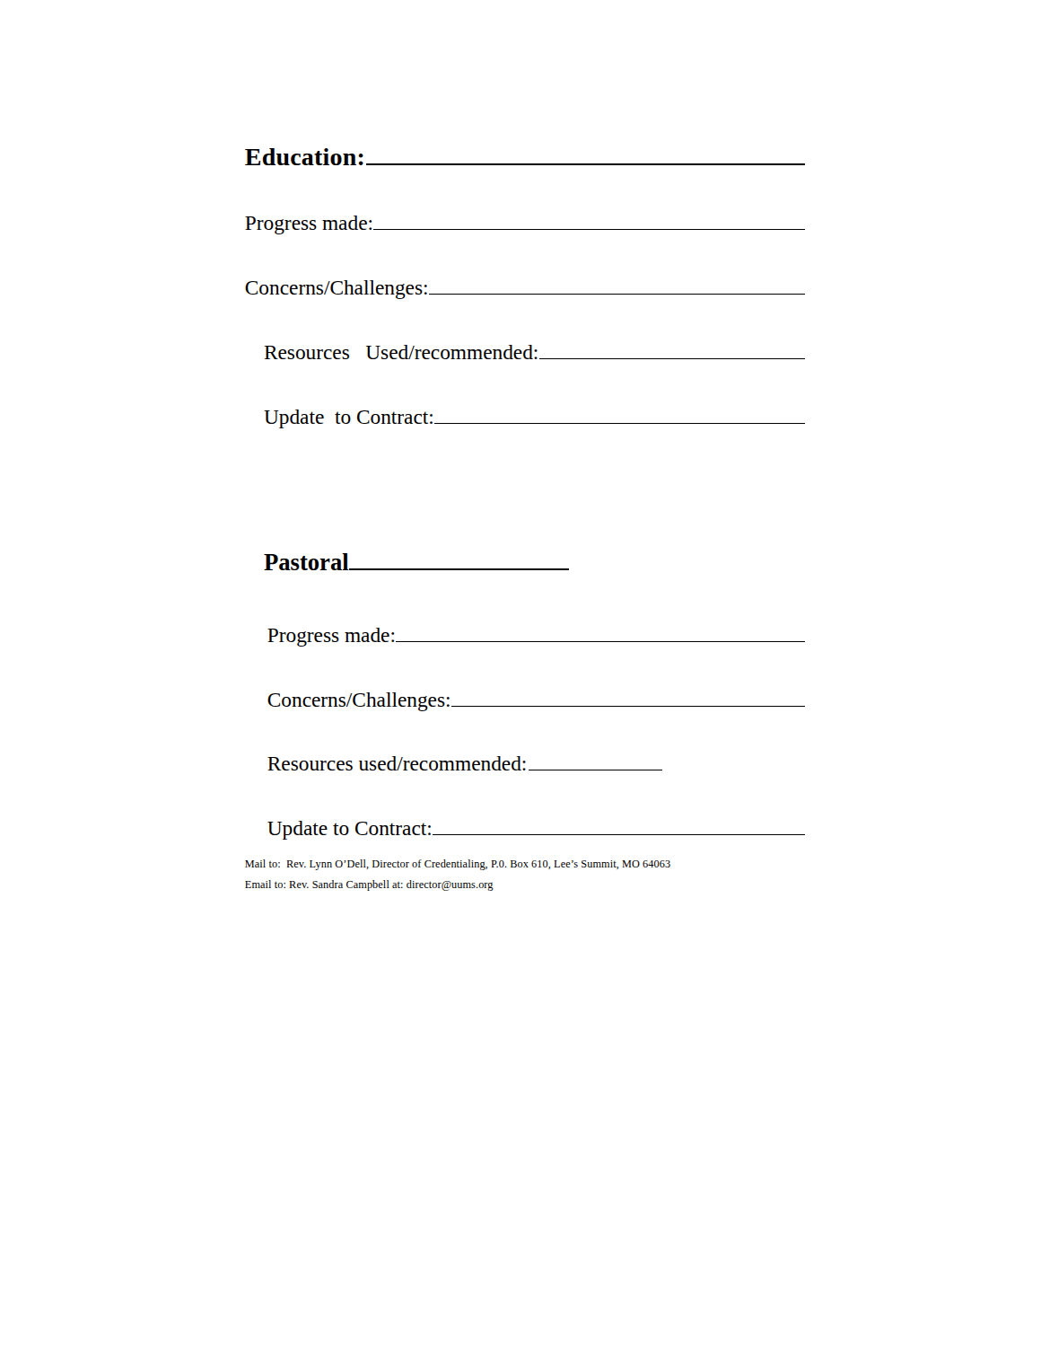Education:
Progress made:
Concerns/Challenges:
Resources Used/recommended:
Update to Contract:
Pastoral
Progress made:
Concerns/Challenges:
Resources used/recommended:
Update to Contract:
Mail to: Rev. Lynn O’Dell, Director of Credentialing, P.0. Box 610, Lee’s Summit, MO 64063
Email to: Rev. Sandra Campbell at: director@uums.org